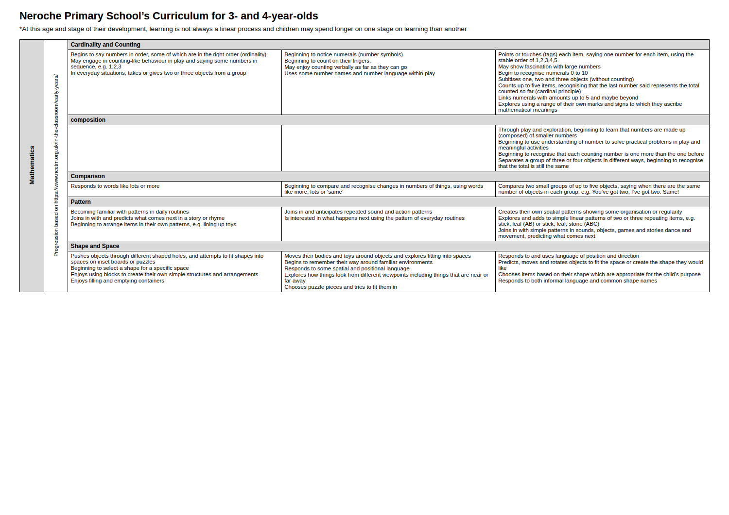Neroche Primary School’s Curriculum for 3- and 4-year-olds
*At this age and stage of their development, learning is not always a linear process and children may spend longer on one stage on learning than another
| Mathematics | Progression based on https://www.ncetm.org.uk/in-the-classroom/early-years/ | Cardinality and Counting |
| Begins to say numbers in order, some of which are in the right order (ordinality) May engage in counting-like behaviour in play and saying some numbers in sequence, e.g. 1,2,3 In everyday situations, takes or gives two or three objects from a group | Beginning to notice numerals (number symbols) Beginning to count on their fingers. May enjoy counting verbally as far as they can go Uses some number names and number language within play | Points or touches (tags) each item, saying one number for each item, using the stable order of 1,2,3,4,5. May show fascination with large numbers Begin to recognise numerals 0 to 10 Subitises one, two and three objects (without counting) Counts up to five items, recognising that the last number said represents the total counted so far (cardinal principle) Links numerals with amounts up to 5 and maybe beyond Explores using a range of their own marks and signs to which they ascribe mathematical meanings |
| composition |
| | | Through play and exploration, beginning to learn that numbers are made up (composed) of smaller numbers Beginning to use understanding of number to solve practical problems in play and meaningful activities Beginning to recognise that each counting number is one more than the one before Separates a group of three or four objects in different ways, beginning to recognise that the total is still the same |
| Comparison |
| Responds to words like lots or more | Beginning to compare and recognise changes in numbers of things, using words like more, lots or ‘same’ | Compares two small groups of up to five objects, saying when there are the same number of objects in each group, e.g. You’ve got two, I’ve got two. Same! |
| Pattern |
| Becoming familiar with patterns in daily routines Joins in with and predicts what comes next in a story or rhyme Beginning to arrange items in their own patterns, e.g. lining up toys | Joins in and anticipates repeated sound and action patterns Is interested in what happens next using the pattern of everyday routines | Creates their own spatial patterns showing some organisation or regularity Explores and adds to simple linear patterns of two or three repeating items, e.g. stick, leaf (AB) or stick, leaf, stone (ABC) Joins in with simple patterns in sounds, objects, games and stories dance and movement, predicting what comes next |
| Shape and Space |
| Pushes objects through different shaped holes, and attempts to fit shapes into spaces on inset boards or puzzles Beginning to select a shape for a specific space Enjoys using blocks to create their own simple structures and arrangements Enjoys filling and emptying containers | Moves their bodies and toys around objects and explores fitting into spaces Begins to remember their way around familiar environments Responds to some spatial and positional language Explores how things look from different viewpoints including things that are near or far away Chooses puzzle pieces and tries to fit them in | Responds to and uses language of position and direction Predicts, moves and rotates objects to fit the space or create the shape they would like Chooses items based on their shape which are appropriate for the child’s purpose Responds to both informal language and common shape names |